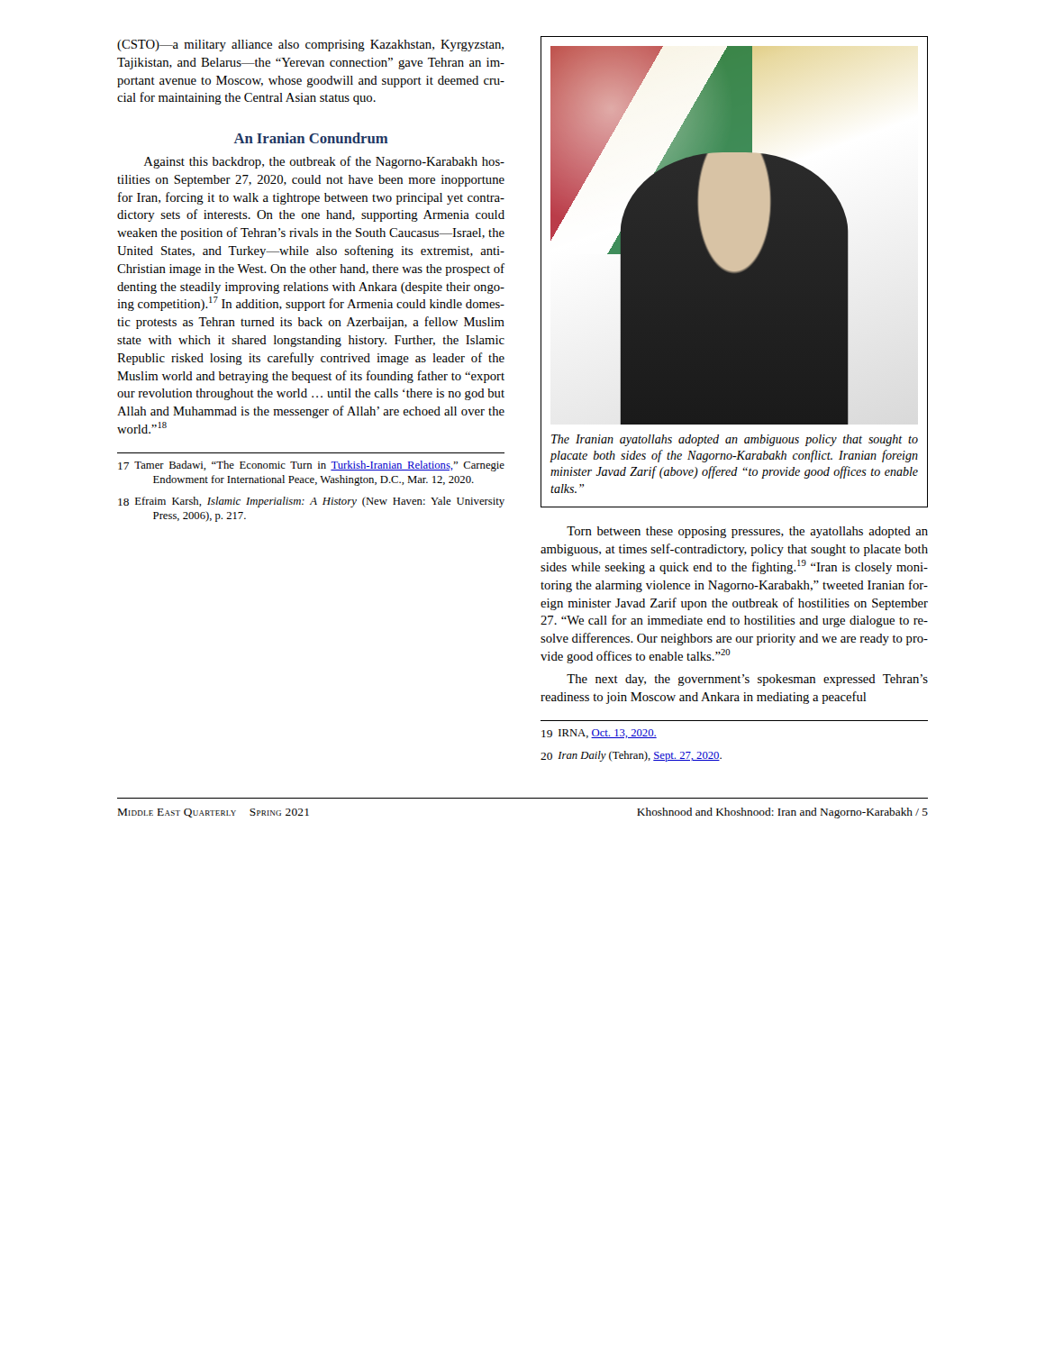(CSTO)—a military alliance also comprising Kazakhstan, Kyrgyzstan, Tajikistan, and Belarus—the “Yerevan connection” gave Tehran an important avenue to Moscow, whose goodwill and support it deemed crucial for maintaining the Central Asian status quo.
An Iranian Conundrum
Against this backdrop, the outbreak of the Nagorno-Karabakh hostilities on September 27, 2020, could not have been more inopportune for Iran, forcing it to walk a tightrope between two principal yet contradictory sets of interests. On the one hand, supporting Armenia could weaken the position of Tehran’s rivals in the South Caucasus—Israel, the United States, and Turkey—while also softening its extremist, anti-Christian image in the West. On the other hand, there was the prospect of denting the steadily improving relations with Ankara (despite their ongoing competition).17 In addition, support for Armenia could kindle domestic protests as Tehran turned its back on Azerbaijan, a fellow Muslim state with which it shared longstanding history. Further, the Islamic Republic risked losing its carefully contrived image as leader of the Muslim world and betraying the bequest of its founding father to “export our revolution throughout the world … until the calls ‘there is no god but Allah and Muhammad is the messenger of Allah’ are echoed all over the world.”18
17
Tamer Badawi, “The Economic Turn in Turkish-Iranian Relations,” Carnegie Endowment for International Peace, Washington, D.C., Mar. 12, 2020.
18
Efraim Karsh, Islamic Imperialism: A History (New Haven: Yale University Press, 2006), p. 217.
The Iranian ayatollahs adopted an ambiguous policy that sought to placate both sides of the Nagorno-Karabakh conflict. Iranian foreign minister Javad Zarif (above) offered “to provide good offices to enable talks.”
Torn between these opposing pressures, the ayatollahs adopted an ambiguous, at times self-contradictory, policy that sought to placate both sides while seeking a quick end to the fighting.19 “Iran is closely monitoring the alarming violence in Nagorno-Karabakh,” tweeted Iranian foreign minister Javad Zarif upon the outbreak of hostilities on September 27. “We call for an immediate end to hostilities and urge dialogue to resolve differences. Our neighbors are our priority and we are ready to provide good offices to enable talks.”20
The next day, the government’s spokesman expressed Tehran’s readiness to join Moscow and Ankara in mediating a peaceful
19
IRNA, Oct. 13, 2020.
20
Iran Daily (Tehran), Sept. 27, 2020.
Middle East Quarterly Spring 2021
Khoshnood and Khoshnood: Iran and Nagorno-Karabakh / 5